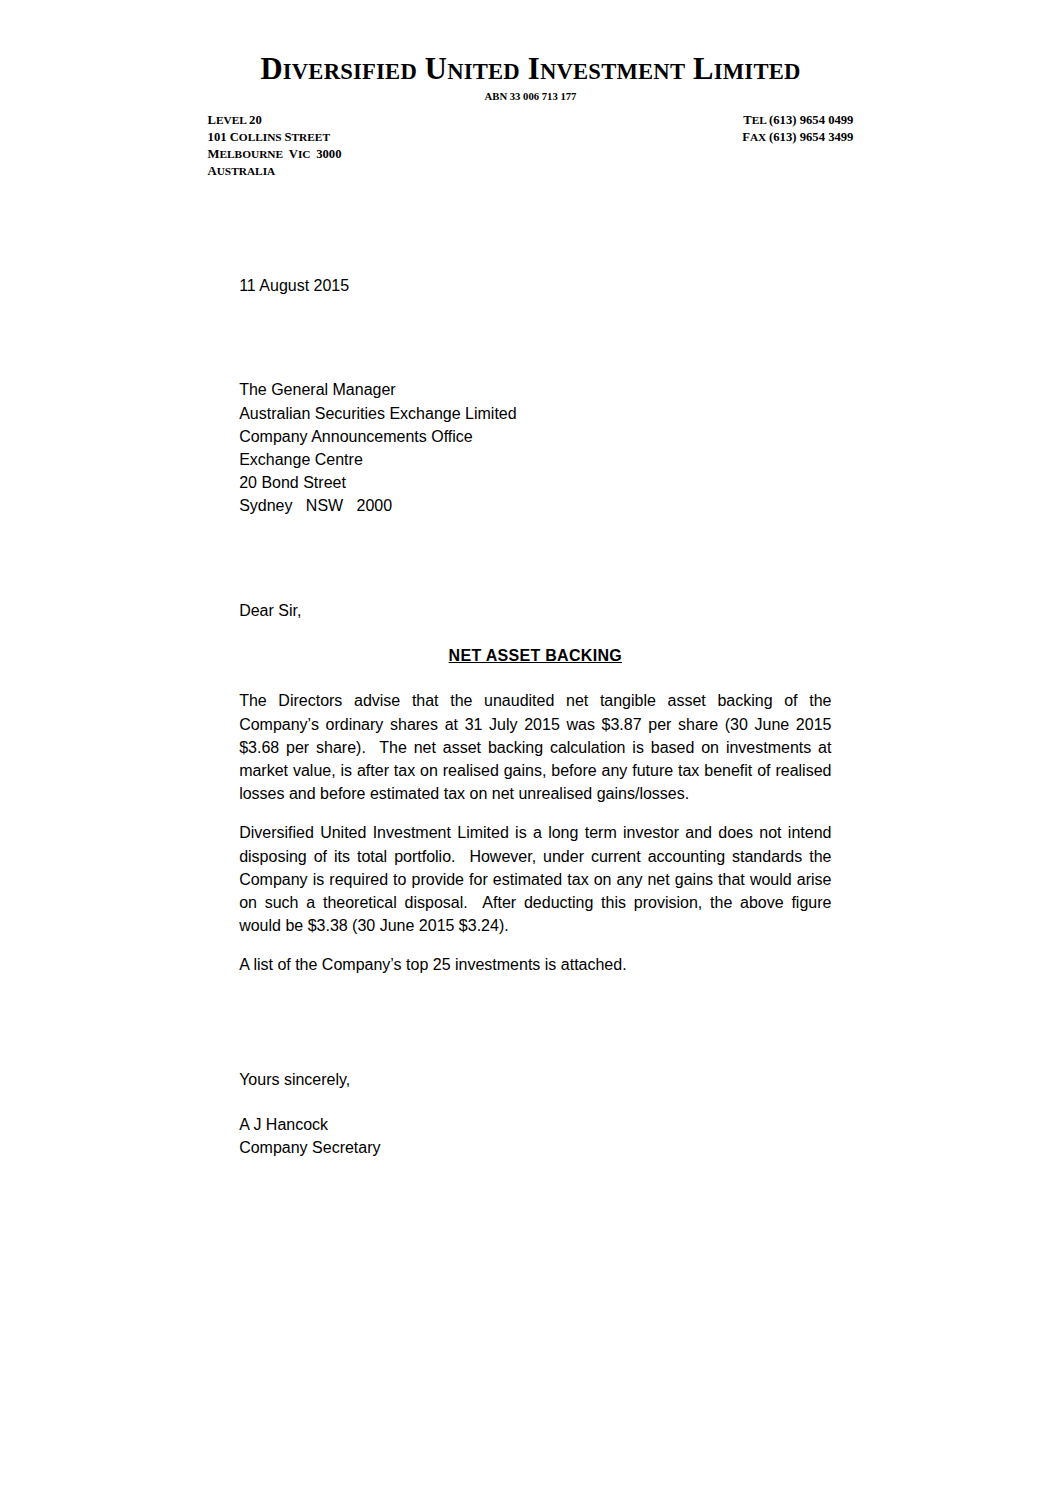DIVERSIFIED UNITED INVESTMENT LIMITED
ABN 33 006 713 177
| L EVEL 20 101 C OLLINS S TREET M ELBOURNE V IC 3000 A USTRALIA | T EL (613) 9654 0499 F AX (613) 9654 3499 |
11 August 2015
The General Manager
Australian Securities Exchange Limited
Company Announcements Office
Exchange Centre
20 Bond Street
Sydney NSW 2000
Dear Sir,
NET ASSET BACKING
The Directors advise that the unaudited net tangible asset backing of the Company’s ordinary shares at 31 July 2015 was $3.87 per share (30 June 2015 $3.68 per share). The net asset backing calculation is based on investments at market value, is after tax on realised gains, before any future tax benefit of realised losses and before estimated tax on net unrealised gains/losses.
Diversified United Investment Limited is a long term investor and does not intend disposing of its total portfolio. However, under current accounting standards the Company is required to provide for estimated tax on any net gains that would arise on such a theoretical disposal. After deducting this provision, the above figure would be $3.38 (30 June 2015 $3.24).
A list of the Company’s top 25 investments is attached.
Yours sincerely,
A J Hancock
Company Secretary